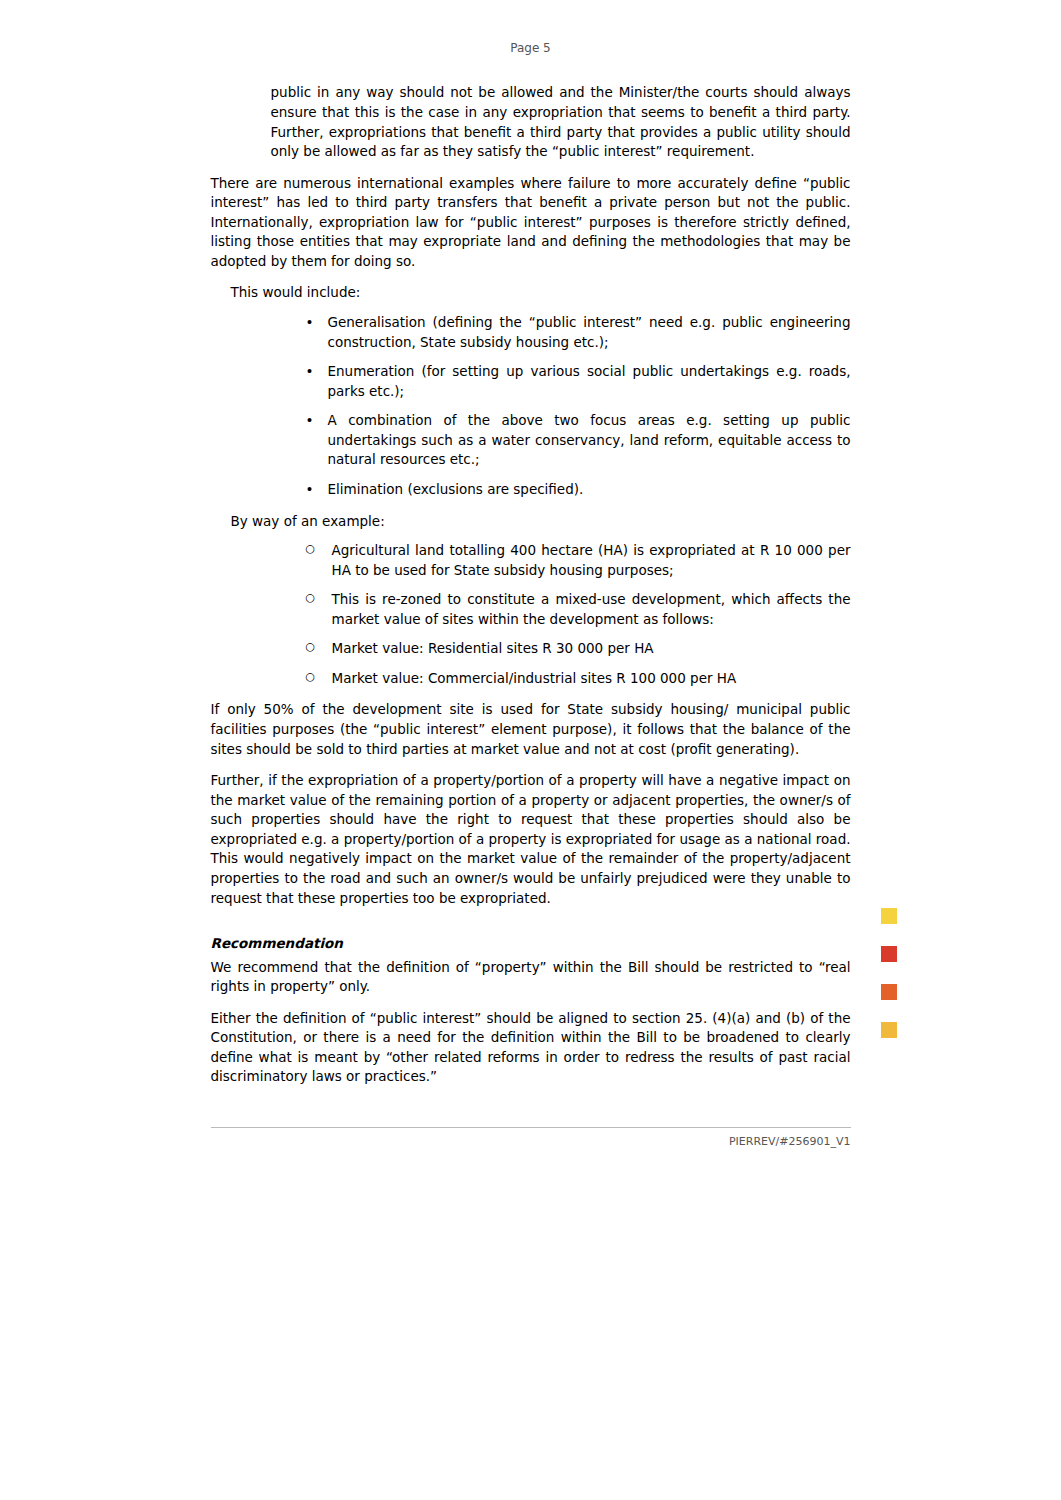Page 5
public in any way should not be allowed and the Minister/the courts should always ensure that this is the case in any expropriation that seems to benefit a third party. Further, expropriations that benefit a third party that provides a public utility should only be allowed as far as they satisfy the “public interest” requirement.
There are numerous international examples where failure to more accurately define “public interest” has led to third party transfers that benefit a private person but not the public. Internationally, expropriation law for “public interest” purposes is therefore strictly defined, listing those entities that may expropriate land and defining the methodologies that may be adopted by them for doing so.
This would include:
Generalisation (defining the “public interest” need e.g. public engineering construction, State subsidy housing etc.);
Enumeration (for setting up various social public undertakings e.g. roads, parks etc.);
A combination of the above two focus areas e.g. setting up public undertakings such as a water conservancy, land reform, equitable access to natural resources etc.;
Elimination (exclusions are specified).
By way of an example:
Agricultural land totalling 400 hectare (HA) is expropriated at R 10 000 per HA to be used for State subsidy housing purposes;
This is re-zoned to constitute a mixed-use development, which affects the market value of sites within the development as follows:
Market value: Residential sites R 30 000 per HA
Market value: Commercial/industrial sites R 100 000 per HA
If only 50% of the development site is used for State subsidy housing/ municipal public facilities purposes (the “public interest” element purpose), it follows that the balance of the sites should be sold to third parties at market value and not at cost (profit generating).
Further, if the expropriation of a property/portion of a property will have a negative impact on the market value of the remaining portion of a property or adjacent properties, the owner/s of such properties should have the right to request that these properties should also be expropriated e.g. a property/portion of a property is expropriated for usage as a national road. This would negatively impact on the market value of the remainder of the property/adjacent properties to the road and such an owner/s would be unfairly prejudiced were they unable to request that these properties too be expropriated.
Recommendation
We recommend that the definition of “property” within the Bill should be restricted to “real rights in property” only.
Either the definition of “public interest” should be aligned to section 25. (4)(a) and (b) of the Constitution, or there is a need for the definition within the Bill to be broadened to clearly define what is meant by “other related reforms in order to redress the results of past racial discriminatory laws or practices.”
PIERREV/#256901_V1